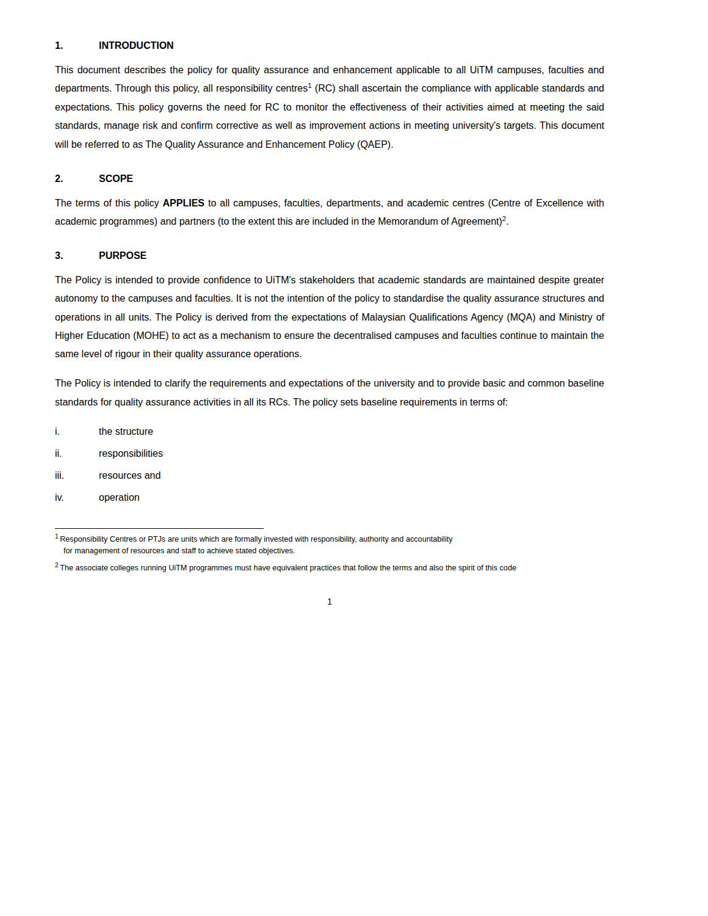1. INTRODUCTION
This document describes the policy for quality assurance and enhancement applicable to all UiTM campuses, faculties and departments. Through this policy, all responsibility centres1 (RC) shall ascertain the compliance with applicable standards and expectations. This policy governs the need for RC to monitor the effectiveness of their activities aimed at meeting the said standards, manage risk and confirm corrective as well as improvement actions in meeting university's targets. This document will be referred to as The Quality Assurance and Enhancement Policy (QAEP).
2. SCOPE
The terms of this policy APPLIES to all campuses, faculties, departments, and academic centres (Centre of Excellence with academic programmes) and partners (to the extent this are included in the Memorandum of Agreement)2.
3. PURPOSE
The Policy is intended to provide confidence to UiTM's stakeholders that academic standards are maintained despite greater autonomy to the campuses and faculties. It is not the intention of the policy to standardise the quality assurance structures and operations in all units. The Policy is derived from the expectations of Malaysian Qualifications Agency (MQA) and Ministry of Higher Education (MOHE) to act as a mechanism to ensure the decentralised campuses and faculties continue to maintain the same level of rigour in their quality assurance operations.
The Policy is intended to clarify the requirements and expectations of the university and to provide basic and common baseline standards for quality assurance activities in all its RCs. The policy sets baseline requirements in terms of:
i. the structure
ii. responsibilities
iii. resources and
iv. operation
1 Responsibility Centres or PTJs are units which are formally invested with responsibility, authority and accountability for management of resources and staff to achieve stated objectives.
2 The associate colleges running UiTM programmes must have equivalent practices that follow the terms and also the spirit of this code
1